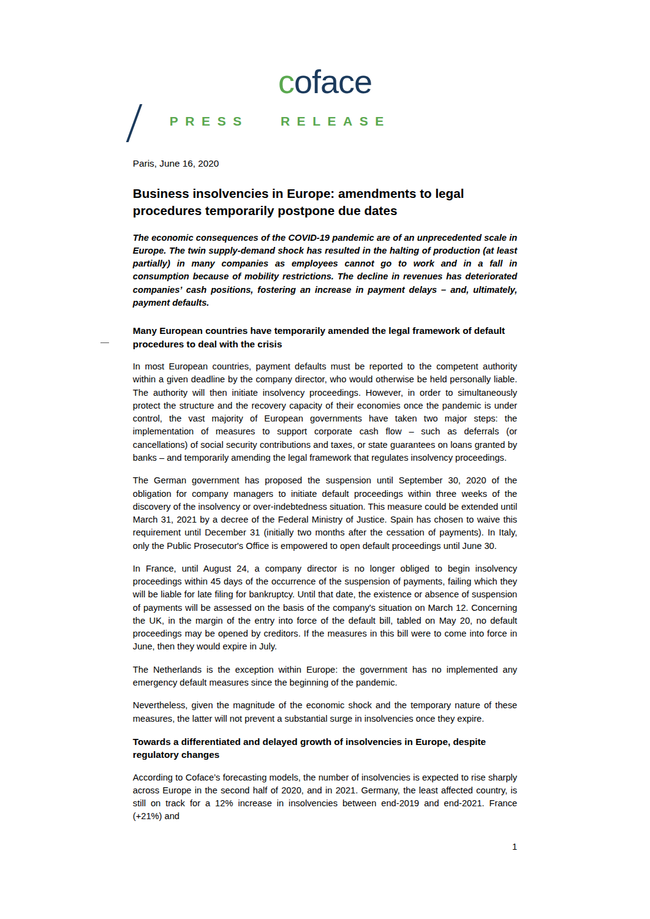coface
PRESS RELEASE
Paris, June 16, 2020
Business insolvencies in Europe: amendments to legal procedures temporarily postpone due dates
The economic consequences of the COVID-19 pandemic are of an unprecedented scale in Europe. The twin supply-demand shock has resulted in the halting of production (at least partially) in many companies as employees cannot go to work and in a fall in consumption because of mobility restrictions. The decline in revenues has deteriorated companies’ cash positions, fostering an increase in payment delays – and, ultimately, payment defaults.
Many European countries have temporarily amended the legal framework of default procedures to deal with the crisis
In most European countries, payment defaults must be reported to the competent authority within a given deadline by the company director, who would otherwise be held personally liable. The authority will then initiate insolvency proceedings. However, in order to simultaneously protect the structure and the recovery capacity of their economies once the pandemic is under control, the vast majority of European governments have taken two major steps: the implementation of measures to support corporate cash flow – such as deferrals (or cancellations) of social security contributions and taxes, or state guarantees on loans granted by banks – and temporarily amending the legal framework that regulates insolvency proceedings.
The German government has proposed the suspension until September 30, 2020 of the obligation for company managers to initiate default proceedings within three weeks of the discovery of the insolvency or over-indebtedness situation. This measure could be extended until March 31, 2021 by a decree of the Federal Ministry of Justice. Spain has chosen to waive this requirement until December 31 (initially two months after the cessation of payments). In Italy, only the Public Prosecutor's Office is empowered to open default proceedings until June 30.
In France, until August 24, a company director is no longer obliged to begin insolvency proceedings within 45 days of the occurrence of the suspension of payments, failing which they will be liable for late filing for bankruptcy. Until that date, the existence or absence of suspension of payments will be assessed on the basis of the company's situation on March 12. Concerning the UK, in the margin of the entry into force of the default bill, tabled on May 20, no default proceedings may be opened by creditors. If the measures in this bill were to come into force in June, then they would expire in July.
The Netherlands is the exception within Europe: the government has no implemented any emergency default measures since the beginning of the pandemic.
Nevertheless, given the magnitude of the economic shock and the temporary nature of these measures, the latter will not prevent a substantial surge in insolvencies once they expire.
Towards a differentiated and delayed growth of insolvencies in Europe, despite regulatory changes
According to Coface’s forecasting models, the number of insolvencies is expected to rise sharply across Europe in the second half of 2020, and in 2021. Germany, the least affected country, is still on track for a 12% increase in insolvencies between end-2019 and end-2021. France (+21%) and
1